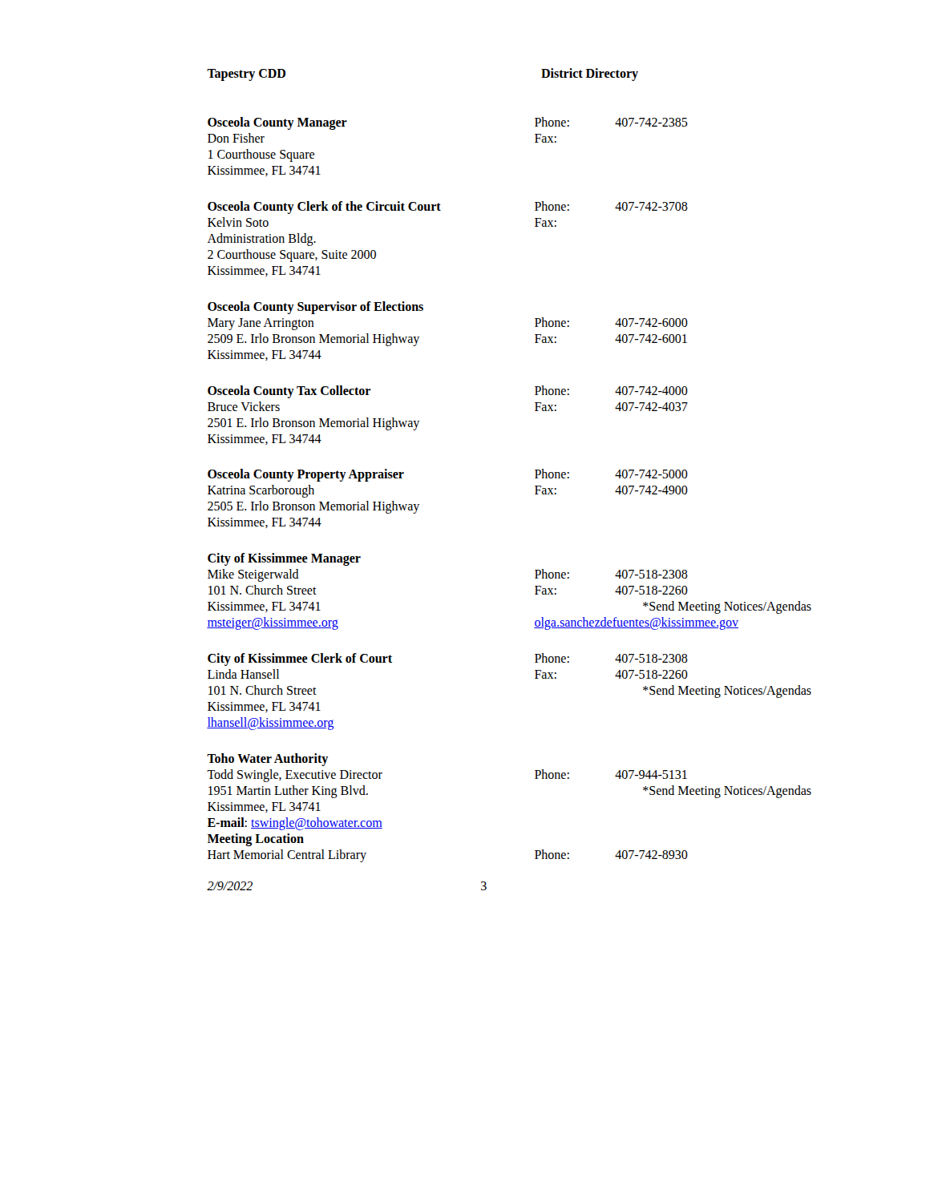Tapestry CDD
District Directory
Osceola County Manager Don Fisher 1 Courthouse Square Kissimmee, FL 34741
Phone: 407-742-2385
Fax:
Osceola County Clerk of the Circuit Court Kelvin Soto Administration Bldg. 2 Courthouse Square, Suite 2000 Kissimmee, FL 34741
Phone: 407-742-3708
Fax:
Osceola County Supervisor of Elections Mary Jane Arrington 2509 E. Irlo Bronson Memorial Highway Kissimmee, FL 34744
Phone: 407-742-6000
Fax: 407-742-6001
Osceola County Tax Collector Bruce Vickers 2501 E. Irlo Bronson Memorial Highway Kissimmee, FL 34744
Phone: 407-742-4000
Fax: 407-742-4037
Osceola County Property Appraiser Katrina Scarborough 2505 E. Irlo Bronson Memorial Highway Kissimmee, FL 34744
Phone: 407-742-5000
Fax: 407-742-4900
City of Kissimmee Manager Mike Steigerwald 101 N. Church Street Kissimmee, FL 34741 msteiger@kissimmee.org
Phone: 407-518-2308
Fax: 407-518-2260
*Send Meeting Notices/Agendas olga.sanchezdefuentes@kissimmee.gov
City of Kissimmee Clerk of Court Linda Hansell 101 N. Church Street Kissimmee, FL 34741 lhansell@kissimmee.org
Phone: 407-518-2308
Fax: 407-518-2260
*Send Meeting Notices/Agendas
Toho Water Authority Todd Swingle, Executive Director 1951 Martin Luther King Blvd. Kissimmee, FL 34741 E-mail: tswingle@tohowater.com Meeting Location Hart Memorial Central Library
Phone: 407-944-5131
*Send Meeting Notices/Agendas
Phone: 407-742-8930
2/9/2022
3